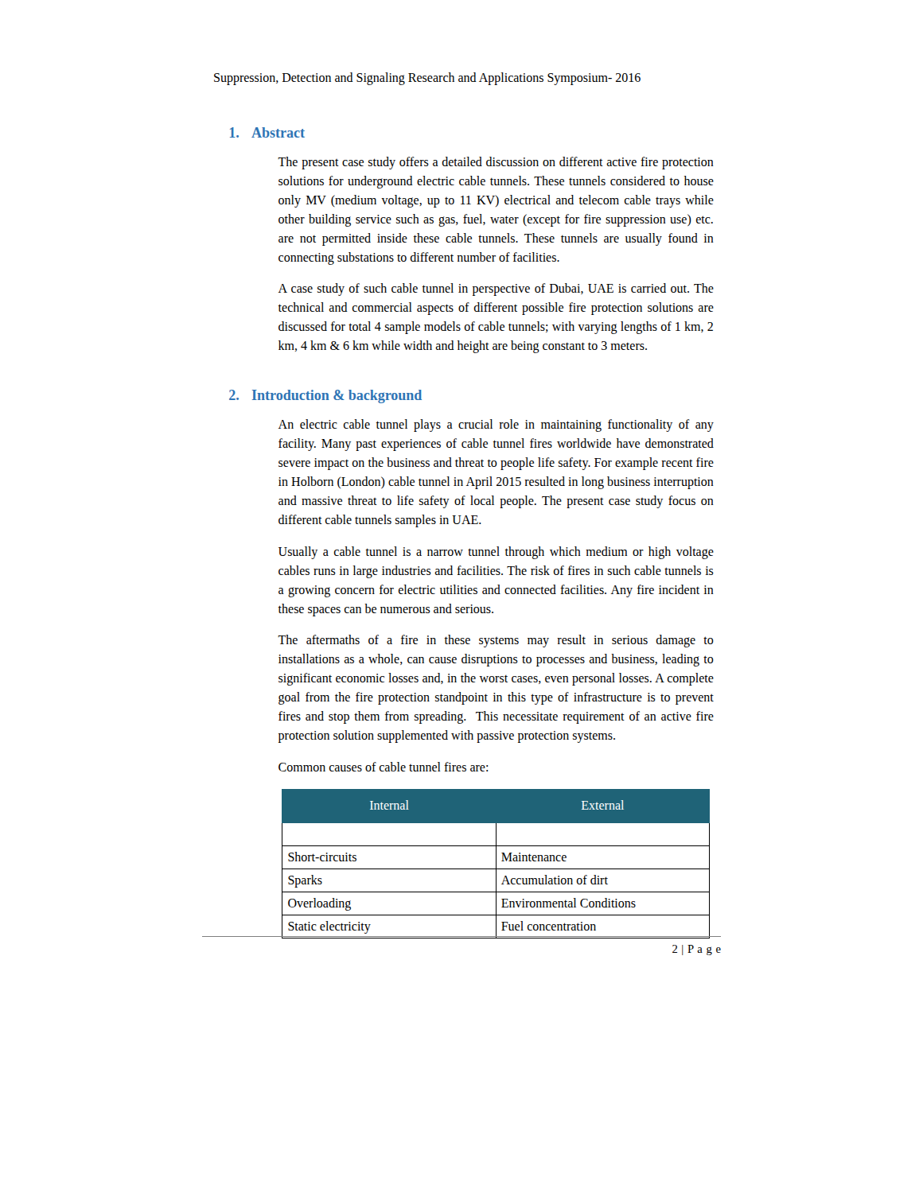Suppression, Detection and Signaling Research and Applications Symposium- 2016
1. Abstract
The present case study offers a detailed discussion on different active fire protection solutions for underground electric cable tunnels. These tunnels considered to house only MV (medium voltage, up to 11 KV) electrical and telecom cable trays while other building service such as gas, fuel, water (except for fire suppression use) etc. are not permitted inside these cable tunnels. These tunnels are usually found in connecting substations to different number of facilities.
A case study of such cable tunnel in perspective of Dubai, UAE is carried out. The technical and commercial aspects of different possible fire protection solutions are discussed for total 4 sample models of cable tunnels; with varying lengths of 1 km, 2 km, 4 km & 6 km while width and height are being constant to 3 meters.
2. Introduction & background
An electric cable tunnel plays a crucial role in maintaining functionality of any facility. Many past experiences of cable tunnel fires worldwide have demonstrated severe impact on the business and threat to people life safety. For example recent fire in Holborn (London) cable tunnel in April 2015 resulted in long business interruption and massive threat to life safety of local people. The present case study focus on different cable tunnels samples in UAE.
Usually a cable tunnel is a narrow tunnel through which medium or high voltage cables runs in large industries and facilities. The risk of fires in such cable tunnels is a growing concern for electric utilities and connected facilities. Any fire incident in these spaces can be numerous and serious.
The aftermaths of a fire in these systems may result in serious damage to installations as a whole, can cause disruptions to processes and business, leading to significant economic losses and, in the worst cases, even personal losses. A complete goal from the fire protection standpoint in this type of infrastructure is to prevent fires and stop them from spreading. This necessitate requirement of an active fire protection solution supplemented with passive protection systems.
Common causes of cable tunnel fires are:
| Internal | External |
| --- | --- |
| Short-circuits | Maintenance |
| Sparks | Accumulation of dirt |
| Overloading | Environmental Conditions |
| Static electricity | Fuel concentration |
2 | P a g e